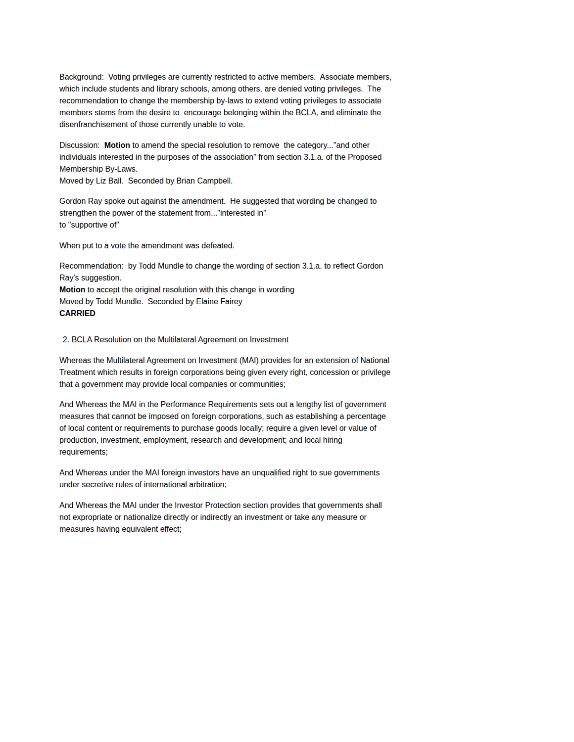Background: Voting privileges are currently restricted to active members. Associate members, which include students and library schools, among others, are denied voting privileges. The recommendation to change the membership by-laws to extend voting privileges to associate members stems from the desire to encourage belonging within the BCLA, and eliminate the disenfranchisement of those currently unable to vote.
Discussion: Motion to amend the special resolution to remove the category..."and other individuals interested in the purposes of the association" from section 3.1.a. of the Proposed Membership By-Laws.
Moved by Liz Ball. Seconded by Brian Campbell.
Gordon Ray spoke out against the amendment. He suggested that wording be changed to strengthen the power of the statement from..."interested in"
to "supportive of"
When put to a vote the amendment was defeated.
Recommendation: by Todd Mundle to change the wording of section 3.1.a. to reflect Gordon Ray's suggestion.
Motion to accept the original resolution with this change in wording
Moved by Todd Mundle. Seconded by Elaine Fairey
CARRIED
2. BCLA Resolution on the Multilateral Agreement on Investment
Whereas the Multilateral Agreement on Investment (MAI) provides for an extension of National Treatment which results in foreign corporations being given every right, concession or privilege that a government may provide local companies or communities;
And Whereas the MAI in the Performance Requirements sets out a lengthy list of government measures that cannot be imposed on foreign corporations, such as establishing a percentage of local content or requirements to purchase goods locally; require a given level or value of production, investment, employment, research and development; and local hiring requirements;
And Whereas under the MAI foreign investors have an unqualified right to sue governments under secretive rules of international arbitration;
And Whereas the MAI under the Investor Protection section provides that governments shall not expropriate or nationalize directly or indirectly an investment or take any measure or measures having equivalent effect;